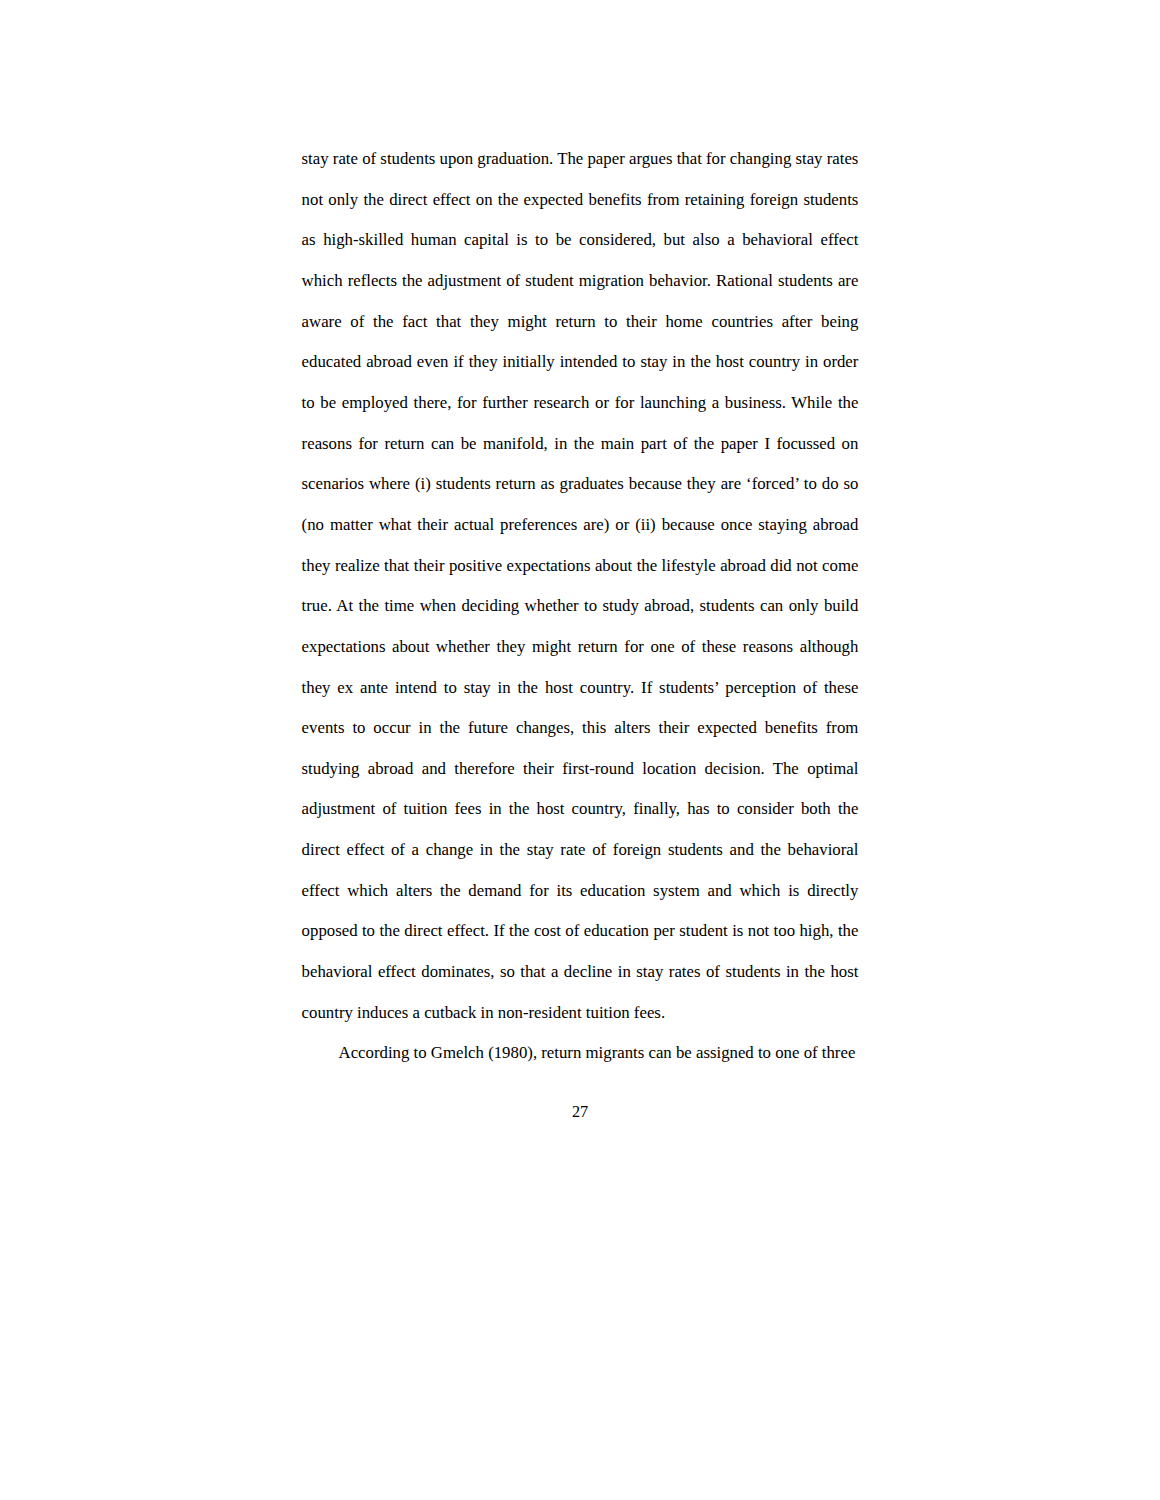stay rate of students upon graduation. The paper argues that for changing stay rates not only the direct effect on the expected benefits from retaining foreign students as high-skilled human capital is to be considered, but also a behavioral effect which reflects the adjustment of student migration behavior. Rational students are aware of the fact that they might return to their home countries after being educated abroad even if they initially intended to stay in the host country in order to be employed there, for further research or for launching a business. While the reasons for return can be manifold, in the main part of the paper I focussed on scenarios where (i) students return as graduates because they are ‘forced’ to do so (no matter what their actual preferences are) or (ii) because once staying abroad they realize that their positive expectations about the lifestyle abroad did not come true. At the time when deciding whether to study abroad, students can only build expectations about whether they might return for one of these reasons although they ex ante intend to stay in the host country. If students’ perception of these events to occur in the future changes, this alters their expected benefits from studying abroad and therefore their first-round location decision. The optimal adjustment of tuition fees in the host country, finally, has to consider both the direct effect of a change in the stay rate of foreign students and the behavioral effect which alters the demand for its education system and which is directly opposed to the direct effect. If the cost of education per student is not too high, the behavioral effect dominates, so that a decline in stay rates of students in the host country induces a cutback in non-resident tuition fees.
According to Gmelch (1980), return migrants can be assigned to one of three
27